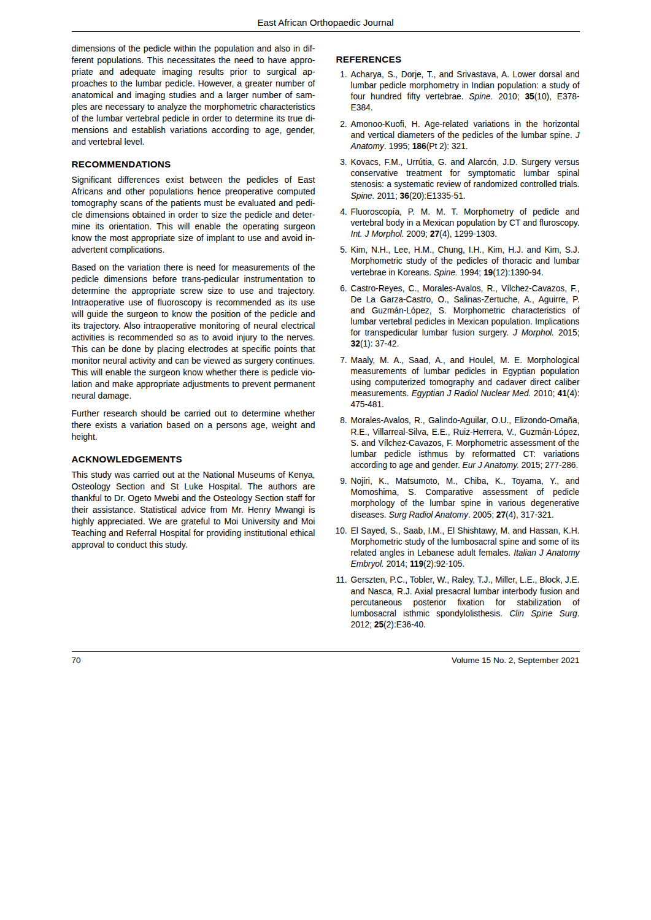East African Orthopaedic Journal
dimensions of the pedicle within the population and also in different populations. This necessitates the need to have appropriate and adequate imaging results prior to surgical approaches to the lumbar pedicle. However, a greater number of anatomical and imaging studies and a larger number of samples are necessary to analyze the morphometric characteristics of the lumbar vertebral pedicle in order to determine its true dimensions and establish variations according to age, gender, and vertebral level.
RECOMMENDATIONS
Significant differences exist between the pedicles of East Africans and other populations hence preoperative computed tomography scans of the patients must be evaluated and pedicle dimensions obtained in order to size the pedicle and determine its orientation. This will enable the operating surgeon know the most appropriate size of implant to use and avoid inadvertent complications.
Based on the variation there is need for measurements of the pedicle dimensions before trans-pedicular instrumentation to determine the appropriate screw size to use and trajectory. Intraoperative use of fluoroscopy is recommended as its use will guide the surgeon to know the position of the pedicle and its trajectory. Also intraoperative monitoring of neural electrical activities is recommended so as to avoid injury to the nerves. This can be done by placing electrodes at specific points that monitor neural activity and can be viewed as surgery continues. This will enable the surgeon know whether there is pedicle violation and make appropriate adjustments to prevent permanent neural damage.
Further research should be carried out to determine whether there exists a variation based on a persons age, weight and height.
ACKNOWLEDGEMENTS
This study was carried out at the National Museums of Kenya, Osteology Section and St Luke Hospital. The authors are thankful to Dr. Ogeto Mwebi and the Osteology Section staff for their assistance. Statistical advice from Mr. Henry Mwangi is highly appreciated. We are grateful to Moi University and Moi Teaching and Referral Hospital for providing institutional ethical approval to conduct this study.
REFERENCES
Acharya, S., Dorje, T., and Srivastava, A. Lower dorsal and lumbar pedicle morphometry in Indian population: a study of four hundred fifty vertebrae. Spine. 2010; 35(10), E378-E384.
Amonoo-Kuofi, H. Age-related variations in the horizontal and vertical diameters of the pedicles of the lumbar spine. J Anatomy. 1995; 186(Pt 2): 321.
Kovacs, F.M., Urrútia, G. and Alarcón, J.D. Surgery versus conservative treatment for symptomatic lumbar spinal stenosis: a systematic review of randomized controlled trials. Spine. 2011; 36(20):E1335-51.
Fluoroscopía, P. M. M. T. Morphometry of pedicle and vertebral body in a Mexican population by CT and fluroscopy. Int. J Morphol. 2009; 27(4), 1299-1303.
Kim, N.H., Lee, H.M., Chung, I.H., Kim, H.J. and Kim, S.J. Morphometric study of the pedicles of thoracic and lumbar vertebrae in Koreans. Spine. 1994; 19(12):1390-94.
Castro-Reyes, C., Morales-Avalos, R., Vílchez-Cavazos, F., De La Garza-Castro, O., Salinas-Zertuche, A., Aguirre, P. and Guzmán-López, S. Morphometric characteristics of lumbar vertebral pedicles in Mexican population. Implications for transpedicular lumbar fusion surgery. J Morphol. 2015; 32(1): 37-42.
Maaly, M. A., Saad, A., and Houlel, M. E. Morphological measurements of lumbar pedicles in Egyptian population using computerized tomography and cadaver direct caliber measurements. Egyptian J Radiol Nuclear Med. 2010; 41(4): 475-481.
Morales-Avalos, R., Galindo-Aguilar, O.U., Elizondo-Omaña, R.E., Villarreal-Silva, E.E., Ruiz-Herrera, V., Guzmán-López, S. and Vílchez-Cavazos, F. Morphometric assessment of the lumbar pedicle isthmus by reformatted CT: variations according to age and gender. Eur J Anatomy. 2015; 277-286.
Nojiri, K., Matsumoto, M., Chiba, K., Toyama, Y., and Momoshima, S. Comparative assessment of pedicle morphology of the lumbar spine in various degenerative diseases. Surg Radiol Anatomy. 2005; 27(4), 317-321.
El Sayed, S., Saab, I.M., El Shishtawy, M. and Hassan, K.H. Morphometric study of the lumbosacral spine and some of its related angles in Lebanese adult females. Italian J Anatomy Embryol. 2014; 119(2):92-105.
Gerszten, P.C., Tobler, W., Raley, T.J., Miller, L.E., Block, J.E. and Nasca, R.J. Axial presacral lumbar interbody fusion and percutaneous posterior fixation for stabilization of lumbosacral isthmic spondylolisthesis. Clin Spine Surg. 2012; 25(2):E36-40.
70 Volume 15 No. 2, September 2021